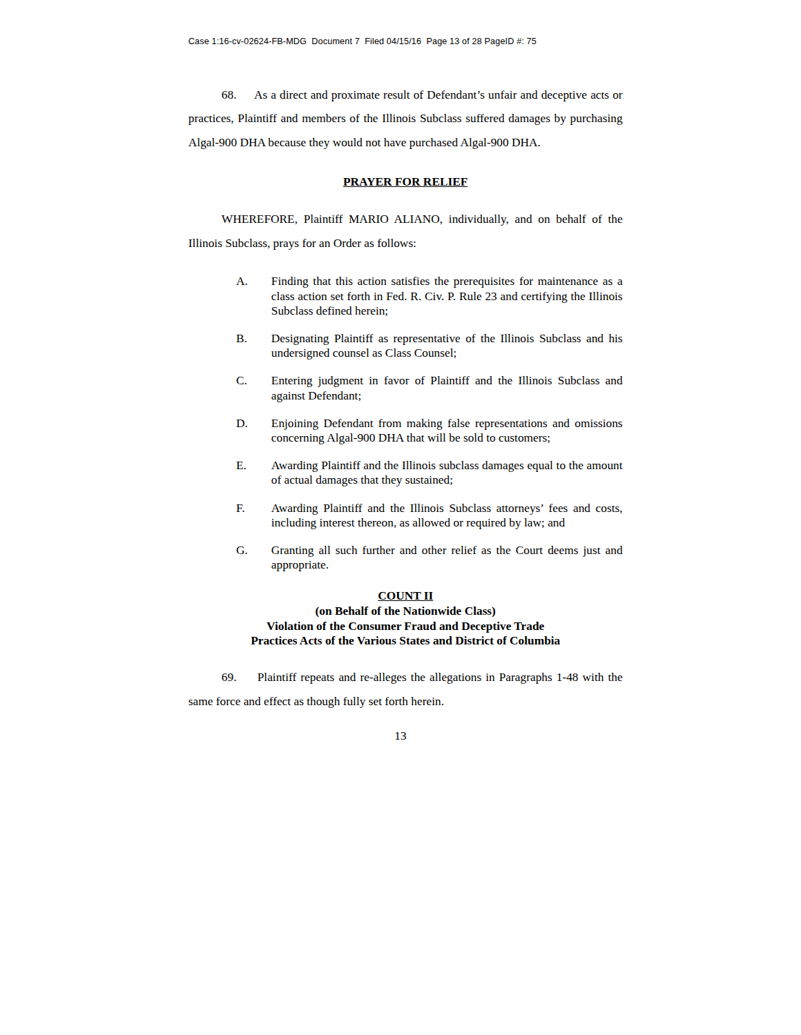Case 1:16-cv-02624-FB-MDG Document 7 Filed 04/15/16 Page 13 of 28 PageID #: 75
68. As a direct and proximate result of Defendant’s unfair and deceptive acts or practices, Plaintiff and members of the Illinois Subclass suffered damages by purchasing Algal-900 DHA because they would not have purchased Algal-900 DHA.
PRAYER FOR RELIEF
WHEREFORE, Plaintiff MARIO ALIANO, individually, and on behalf of the Illinois Subclass, prays for an Order as follows:
A. Finding that this action satisfies the prerequisites for maintenance as a class action set forth in Fed. R. Civ. P. Rule 23 and certifying the Illinois Subclass defined herein;
B. Designating Plaintiff as representative of the Illinois Subclass and his undersigned counsel as Class Counsel;
C. Entering judgment in favor of Plaintiff and the Illinois Subclass and against Defendant;
D. Enjoining Defendant from making false representations and omissions concerning Algal-900 DHA that will be sold to customers;
E. Awarding Plaintiff and the Illinois subclass damages equal to the amount of actual damages that they sustained;
F. Awarding Plaintiff and the Illinois Subclass attorneys’ fees and costs, including interest thereon, as allowed or required by law; and
G. Granting all such further and other relief as the Court deems just and appropriate.
COUNT II
(on Behalf of the Nationwide Class)
Violation of the Consumer Fraud and Deceptive Trade
Practices Acts of the Various States and District of Columbia
69. Plaintiff repeats and re-alleges the allegations in Paragraphs 1-48 with the same force and effect as though fully set forth herein.
13